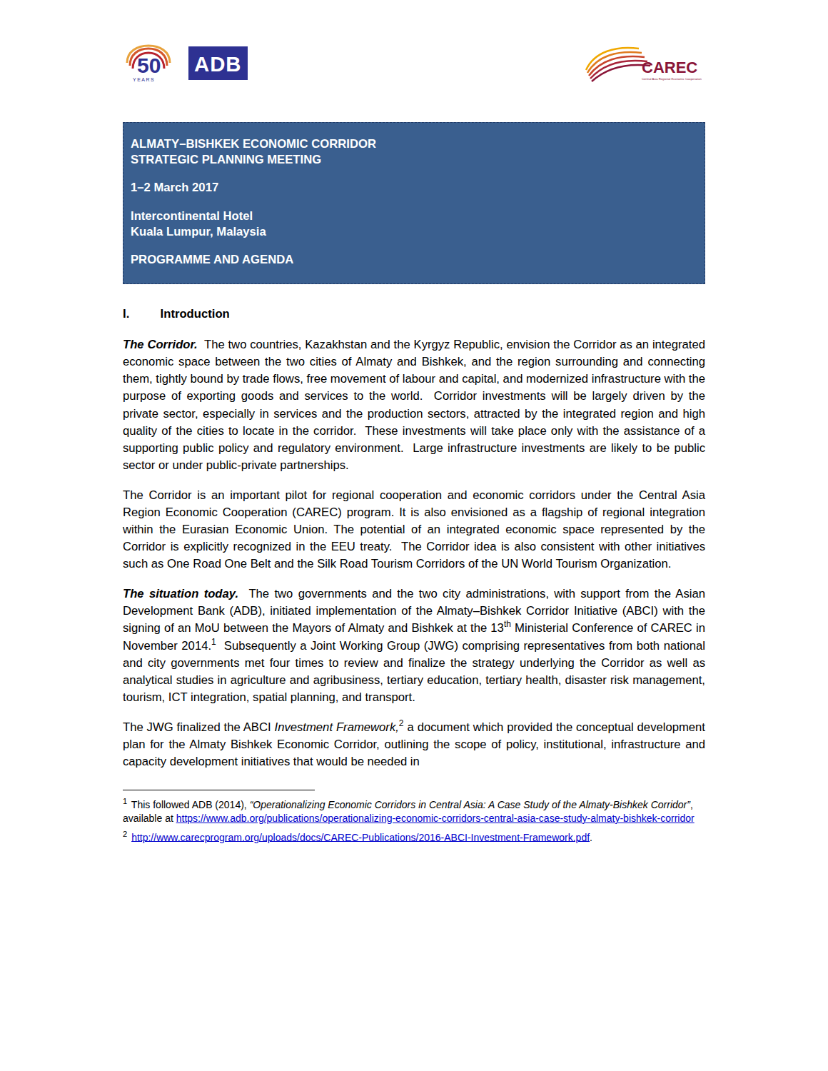50 YEARS
ADB
CAREC Central Asia Regional Economic Cooperation Program
ALMATY–BISHKEK ECONOMIC CORRIDOR
STRATEGIC PLANNING MEETING
1–2 March 2017
Intercontinental Hotel
Kuala Lumpur, Malaysia
PROGRAMME AND AGENDA
I. Introduction
The Corridor. The two countries, Kazakhstan and the Kyrgyz Republic, envision the Corridor as an integrated economic space between the two cities of Almaty and Bishkek, and the region surrounding and connecting them, tightly bound by trade flows, free movement of labour and capital, and modernized infrastructure with the purpose of exporting goods and services to the world. Corridor investments will be largely driven by the private sector, especially in services and the production sectors, attracted by the integrated region and high quality of the cities to locate in the corridor. These investments will take place only with the assistance of a supporting public policy and regulatory environment. Large infrastructure investments are likely to be public sector or under public-private partnerships.
The Corridor is an important pilot for regional cooperation and economic corridors under the Central Asia Region Economic Cooperation (CAREC) program. It is also envisioned as a flagship of regional integration within the Eurasian Economic Union. The potential of an integrated economic space represented by the Corridor is explicitly recognized in the EEU treaty. The Corridor idea is also consistent with other initiatives such as One Road One Belt and the Silk Road Tourism Corridors of the UN World Tourism Organization.
The situation today. The two governments and the two city administrations, with support from the Asian Development Bank (ADB), initiated implementation of the Almaty–Bishkek Corridor Initiative (ABCI) with the signing of an MoU between the Mayors of Almaty and Bishkek at the 13th Ministerial Conference of CAREC in November 2014.1 Subsequently a Joint Working Group (JWG) comprising representatives from both national and city governments met four times to review and finalize the strategy underlying the Corridor as well as analytical studies in agriculture and agribusiness, tertiary education, tertiary health, disaster risk management, tourism, ICT integration, spatial planning, and transport.
The JWG finalized the ABCI Investment Framework,2 a document which provided the conceptual development plan for the Almaty Bishkek Economic Corridor, outlining the scope of policy, institutional, infrastructure and capacity development initiatives that would be needed in
1 This followed ADB (2014), “Operationalizing Economic Corridors in Central Asia: A Case Study of the Almaty-Bishkek Corridor”, available at https://www.adb.org/publications/operationalizing-economic-corridors-central-asia-case-study-almaty-bishkek-corridor
2 http://www.carecprogram.org/uploads/docs/CAREC-Publications/2016-ABCI-Investment-Framework.pdf.